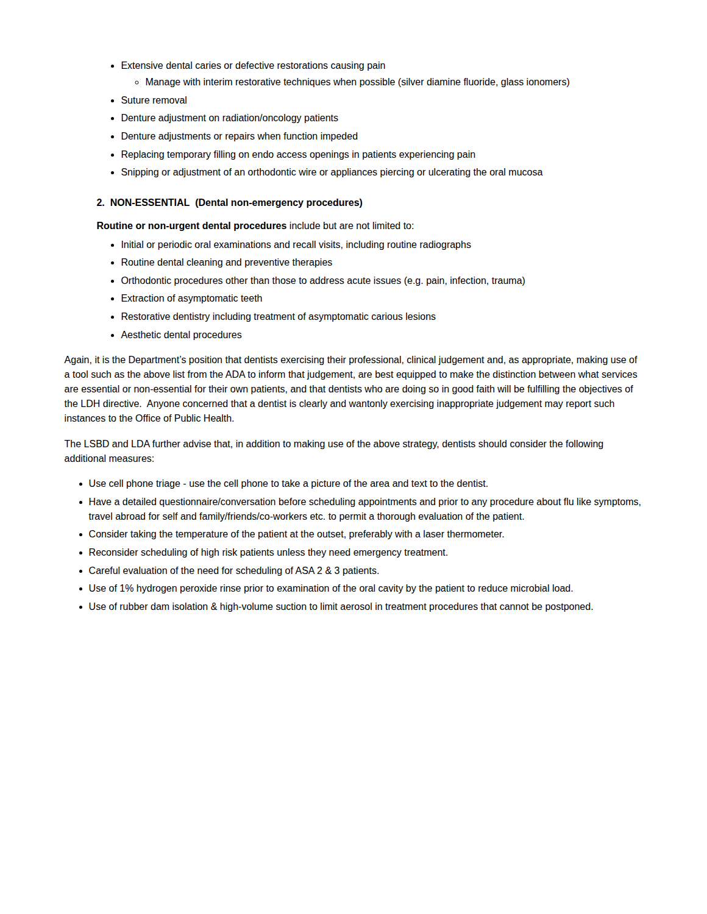Extensive dental caries or defective restorations causing pain
Manage with interim restorative techniques when possible (silver diamine fluoride, glass ionomers)
Suture removal
Denture adjustment on radiation/oncology patients
Denture adjustments or repairs when function impeded
Replacing temporary filling on endo access openings in patients experiencing pain
Snipping or adjustment of an orthodontic wire or appliances piercing or ulcerating the oral mucosa
2. NON-ESSENTIAL (Dental non-emergency procedures)
Routine or non-urgent dental procedures include but are not limited to:
Initial or periodic oral examinations and recall visits, including routine radiographs
Routine dental cleaning and preventive therapies
Orthodontic procedures other than those to address acute issues (e.g. pain, infection, trauma)
Extraction of asymptomatic teeth
Restorative dentistry including treatment of asymptomatic carious lesions
Aesthetic dental procedures
Again, it is the Department’s position that dentists exercising their professional, clinical judgement and, as appropriate, making use of a tool such as the above list from the ADA to inform that judgement, are best equipped to make the distinction between what services are essential or non-essential for their own patients, and that dentists who are doing so in good faith will be fulfilling the objectives of the LDH directive. Anyone concerned that a dentist is clearly and wantonly exercising inappropriate judgement may report such instances to the Office of Public Health.
The LSBD and LDA further advise that, in addition to making use of the above strategy, dentists should consider the following additional measures:
Use cell phone triage - use the cell phone to take a picture of the area and text to the dentist.
Have a detailed questionnaire/conversation before scheduling appointments and prior to any procedure about flu like symptoms, travel abroad for self and family/friends/co-workers etc. to permit a thorough evaluation of the patient.
Consider taking the temperature of the patient at the outset, preferably with a laser thermometer.
Reconsider scheduling of high risk patients unless they need emergency treatment.
Careful evaluation of the need for scheduling of ASA 2 & 3 patients.
Use of 1% hydrogen peroxide rinse prior to examination of the oral cavity by the patient to reduce microbial load.
Use of rubber dam isolation & high-volume suction to limit aerosol in treatment procedures that cannot be postponed.